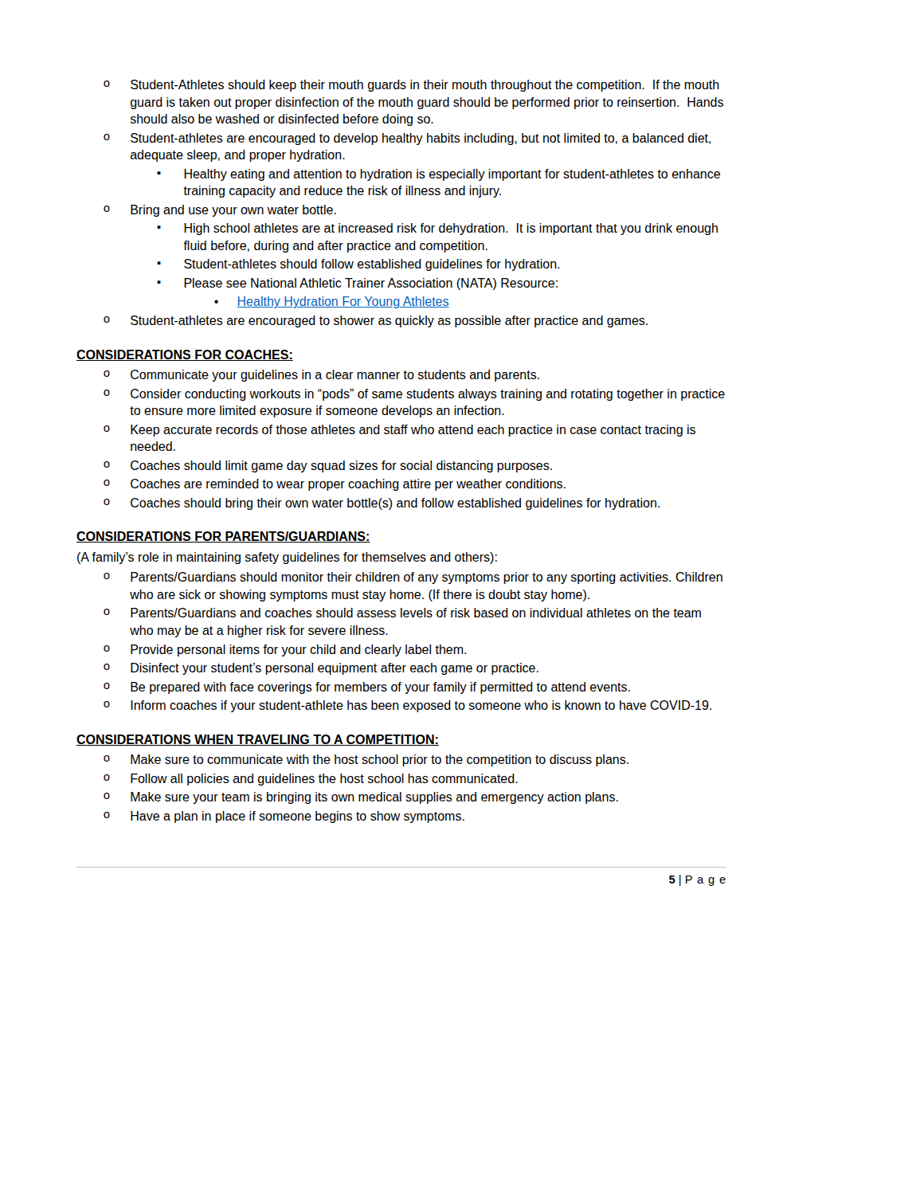Student-Athletes should keep their mouth guards in their mouth throughout the competition. If the mouth guard is taken out proper disinfection of the mouth guard should be performed prior to reinsertion. Hands should also be washed or disinfected before doing so.
Student-athletes are encouraged to develop healthy habits including, but not limited to, a balanced diet, adequate sleep, and proper hydration.
Healthy eating and attention to hydration is especially important for student-athletes to enhance training capacity and reduce the risk of illness and injury.
Bring and use your own water bottle.
High school athletes are at increased risk for dehydration. It is important that you drink enough fluid before, during and after practice and competition.
Student-athletes should follow established guidelines for hydration.
Please see National Athletic Trainer Association (NATA) Resource:
Healthy Hydration For Young Athletes
Student-athletes are encouraged to shower as quickly as possible after practice and games.
CONSIDERATIONS FOR COACHES:
Communicate your guidelines in a clear manner to students and parents.
Consider conducting workouts in “pods” of same students always training and rotating together in practice to ensure more limited exposure if someone develops an infection.
Keep accurate records of those athletes and staff who attend each practice in case contact tracing is needed.
Coaches should limit game day squad sizes for social distancing purposes.
Coaches are reminded to wear proper coaching attire per weather conditions.
Coaches should bring their own water bottle(s) and follow established guidelines for hydration.
CONSIDERATIONS FOR PARENTS/GUARDIANS:
(A family’s role in maintaining safety guidelines for themselves and others):
Parents/Guardians should monitor their children of any symptoms prior to any sporting activities. Children who are sick or showing symptoms must stay home. (If there is doubt stay home).
Parents/Guardians and coaches should assess levels of risk based on individual athletes on the team who may be at a higher risk for severe illness.
Provide personal items for your child and clearly label them.
Disinfect your student’s personal equipment after each game or practice.
Be prepared with face coverings for members of your family if permitted to attend events.
Inform coaches if your student-athlete has been exposed to someone who is known to have COVID-19.
CONSIDERATIONS WHEN TRAVELING TO A COMPETITION:
Make sure to communicate with the host school prior to the competition to discuss plans.
Follow all policies and guidelines the host school has communicated.
Make sure your team is bringing its own medical supplies and emergency action plans.
Have a plan in place if someone begins to show symptoms.
5 | P a g e